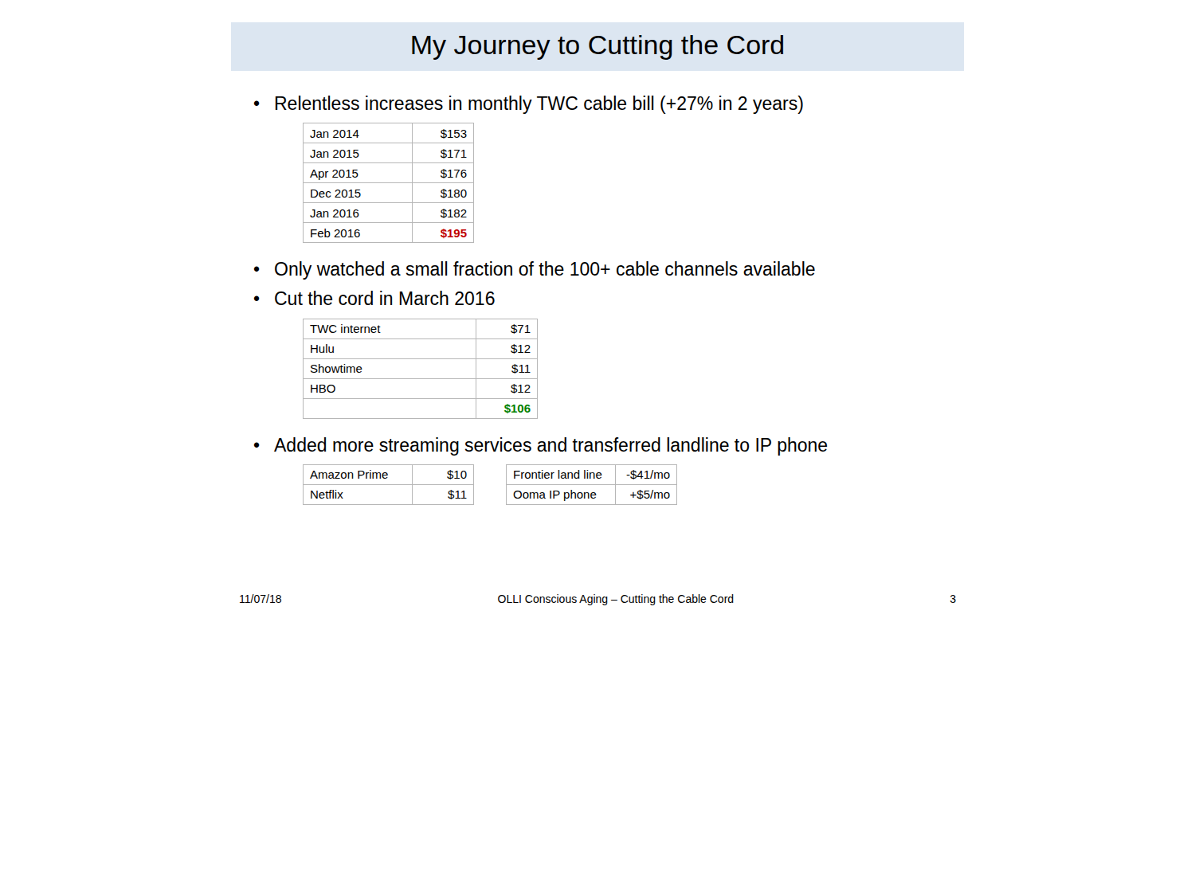My Journey to Cutting the Cord
Relentless increases in monthly TWC cable bill (+27% in 2 years)
| Jan 2014 | $153 |
| Jan 2015 | $171 |
| Apr 2015 | $176 |
| Dec 2015 | $180 |
| Jan 2016 | $182 |
| Feb 2016 | $195 |
Only watched a small fraction of the 100+ cable channels available
Cut the cord in March 2016
| TWC internet | $71 |
| Hulu | $12 |
| Showtime | $11 |
| HBO | $12 |
| | $106 |
Added more streaming services and transferred landline to IP phone
| Amazon Prime | $10 |
| Netflix | $11 |
| Frontier land line | -$41/mo |
| Ooma IP phone | +$5/mo |
11/07/18
OLLI Conscious Aging – Cutting the Cable Cord
3